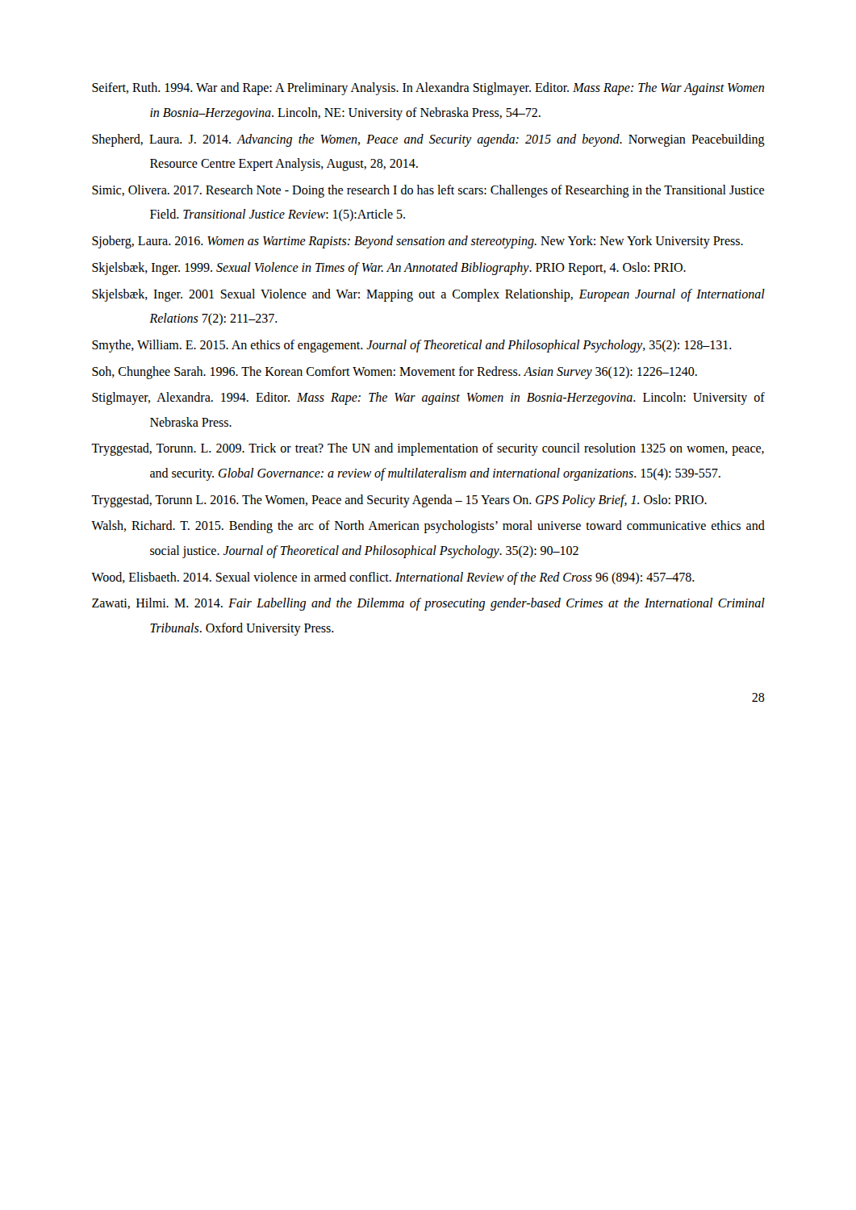Seifert, Ruth. 1994. War and Rape: A Preliminary Analysis. In Alexandra Stiglmayer. Editor. Mass Rape: The War Against Women in Bosnia–Herzegovina. Lincoln, NE: University of Nebraska Press, 54–72.
Shepherd, Laura. J. 2014. Advancing the Women, Peace and Security agenda: 2015 and beyond. Norwegian Peacebuilding Resource Centre Expert Analysis, August, 28, 2014.
Simic, Olivera. 2017. Research Note - Doing the research I do has left scars: Challenges of Researching in the Transitional Justice Field. Transitional Justice Review: 1(5):Article 5.
Sjoberg, Laura. 2016. Women as Wartime Rapists: Beyond sensation and stereotyping. New York: New York University Press.
Skjelsbæk, Inger. 1999. Sexual Violence in Times of War. An Annotated Bibliography. PRIO Report, 4. Oslo: PRIO.
Skjelsbæk, Inger. 2001 Sexual Violence and War: Mapping out a Complex Relationship, European Journal of International Relations 7(2): 211–237.
Smythe, William. E. 2015. An ethics of engagement. Journal of Theoretical and Philosophical Psychology, 35(2): 128–131.
Soh, Chunghee Sarah. 1996. The Korean Comfort Women: Movement for Redress. Asian Survey 36(12): 1226–1240.
Stiglmayer, Alexandra. 1994. Editor. Mass Rape: The War against Women in Bosnia-Herzegovina. Lincoln: University of Nebraska Press.
Tryggestad, Torunn. L. 2009. Trick or treat? The UN and implementation of security council resolution 1325 on women, peace, and security. Global Governance: a review of multilateralism and international organizations. 15(4): 539-557.
Tryggestad, Torunn L. 2016. The Women, Peace and Security Agenda – 15 Years On. GPS Policy Brief, 1. Oslo: PRIO.
Walsh, Richard. T. 2015. Bending the arc of North American psychologists’ moral universe toward communicative ethics and social justice. Journal of Theoretical and Philosophical Psychology. 35(2): 90–102
Wood, Elisbaeth. 2014. Sexual violence in armed conflict. International Review of the Red Cross 96 (894): 457–478.
Zawati, Hilmi. M. 2014. Fair Labelling and the Dilemma of prosecuting gender-based Crimes at the International Criminal Tribunals. Oxford University Press.
28